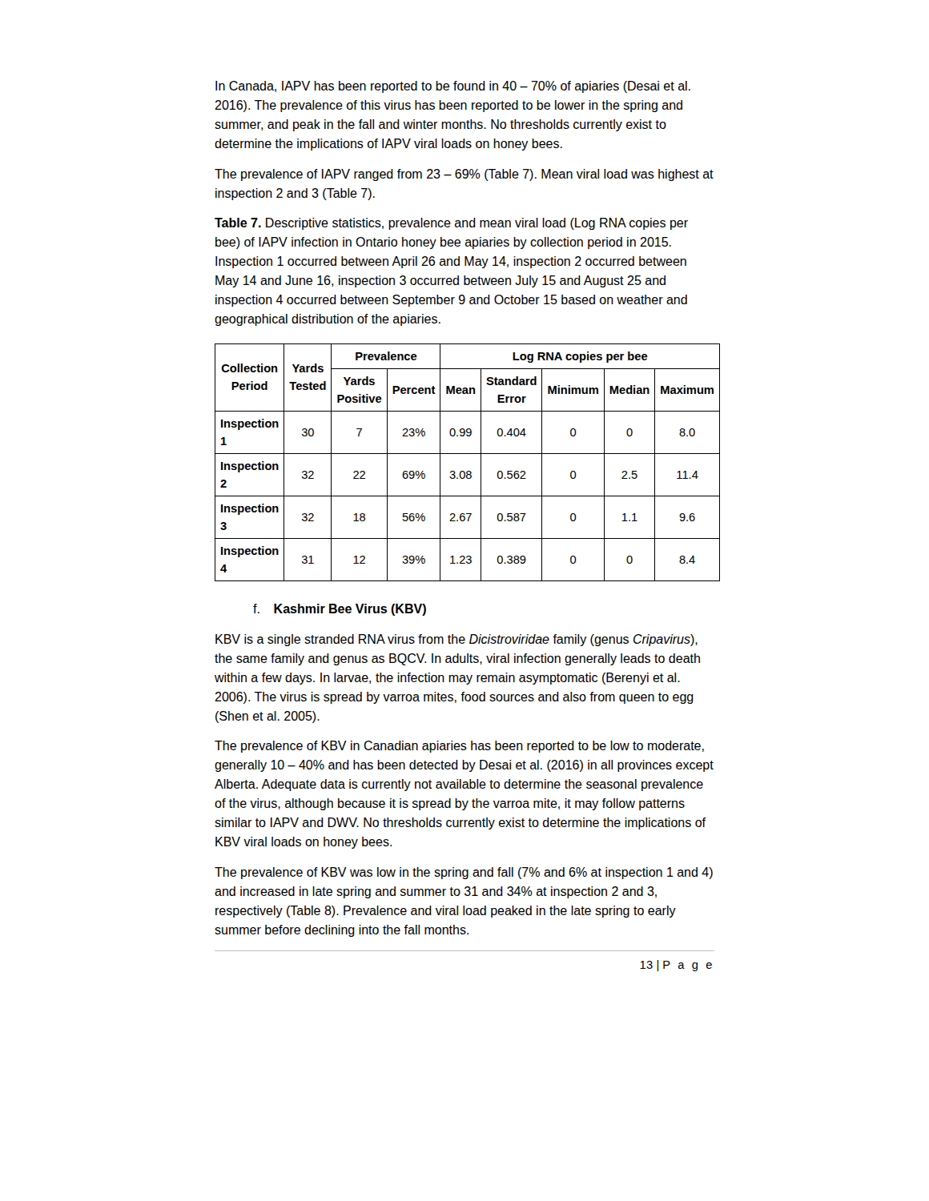In Canada, IAPV has been reported to be found in 40 – 70% of apiaries (Desai et al. 2016). The prevalence of this virus has been reported to be lower in the spring and summer, and peak in the fall and winter months. No thresholds currently exist to determine the implications of IAPV viral loads on honey bees.
The prevalence of IAPV ranged from 23 – 69% (Table 7). Mean viral load was highest at inspection 2 and 3 (Table 7).
Table 7. Descriptive statistics, prevalence and mean viral load (Log RNA copies per bee) of IAPV infection in Ontario honey bee apiaries by collection period in 2015. Inspection 1 occurred between April 26 and May 14, inspection 2 occurred between May 14 and June 16, inspection 3 occurred between July 15 and August 25 and inspection 4 occurred between September 9 and October 15 based on weather and geographical distribution of the apiaries.
| Collection Period | Yards Tested | Prevalence | Log RNA copies per bee |
| --- | --- | --- | --- |
| Yards Positive | Percent | Mean | Standard Error | Minimum | Median | Maximum |
| Inspection 1 | 30 | 7 | 23% | 0.99 | 0.404 | 0 | 0 | 8.0 |
| Inspection 2 | 32 | 22 | 69% | 3.08 | 0.562 | 0 | 2.5 | 11.4 |
| Inspection 3 | 32 | 18 | 56% | 2.67 | 0.587 | 0 | 1.1 | 9.6 |
| Inspection 4 | 31 | 12 | 39% | 1.23 | 0.389 | 0 | 0 | 8.4 |
f. Kashmir Bee Virus (KBV)
KBV is a single stranded RNA virus from the Dicistroviridae family (genus Cripavirus), the same family and genus as BQCV. In adults, viral infection generally leads to death within a few days. In larvae, the infection may remain asymptomatic (Berenyi et al. 2006). The virus is spread by varroa mites, food sources and also from queen to egg (Shen et al. 2005).
The prevalence of KBV in Canadian apiaries has been reported to be low to moderate, generally 10 – 40% and has been detected by Desai et al. (2016) in all provinces except Alberta. Adequate data is currently not available to determine the seasonal prevalence of the virus, although because it is spread by the varroa mite, it may follow patterns similar to IAPV and DWV. No thresholds currently exist to determine the implications of KBV viral loads on honey bees.
The prevalence of KBV was low in the spring and fall (7% and 6% at inspection 1 and 4) and increased in late spring and summer to 31 and 34% at inspection 2 and 3, respectively (Table 8). Prevalence and viral load peaked in the late spring to early summer before declining into the fall months.
13 | P a g e